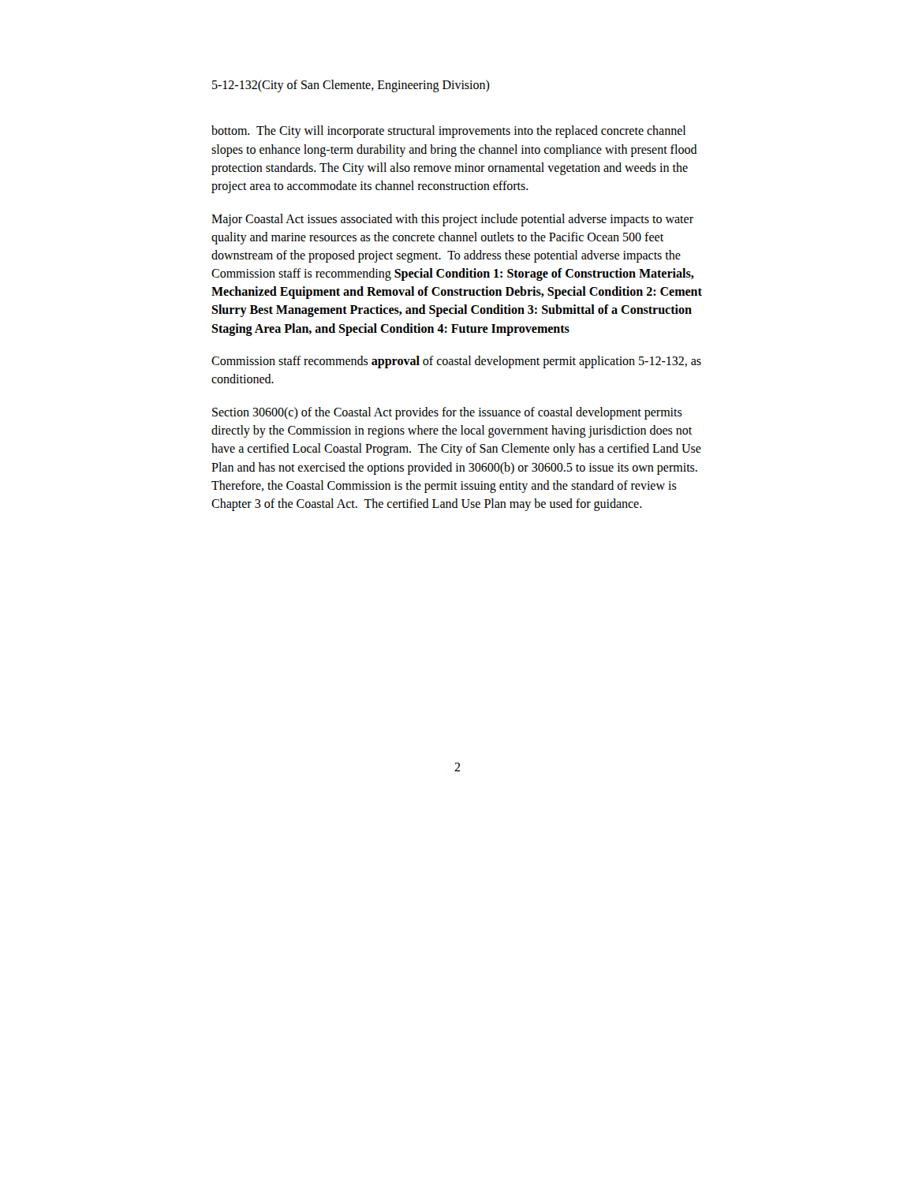5-12-132(City of San Clemente, Engineering Division)
bottom. The City will incorporate structural improvements into the replaced concrete channel slopes to enhance long-term durability and bring the channel into compliance with present flood protection standards. The City will also remove minor ornamental vegetation and weeds in the project area to accommodate its channel reconstruction efforts.
Major Coastal Act issues associated with this project include potential adverse impacts to water quality and marine resources as the concrete channel outlets to the Pacific Ocean 500 feet downstream of the proposed project segment. To address these potential adverse impacts the Commission staff is recommending Special Condition 1: Storage of Construction Materials, Mechanized Equipment and Removal of Construction Debris, Special Condition 2: Cement Slurry Best Management Practices, and Special Condition 3: Submittal of a Construction Staging Area Plan, and Special Condition 4: Future Improvements
Commission staff recommends approval of coastal development permit application 5-12-132, as conditioned.
Section 30600(c) of the Coastal Act provides for the issuance of coastal development permits directly by the Commission in regions where the local government having jurisdiction does not have a certified Local Coastal Program. The City of San Clemente only has a certified Land Use Plan and has not exercised the options provided in 30600(b) or 30600.5 to issue its own permits. Therefore, the Coastal Commission is the permit issuing entity and the standard of review is Chapter 3 of the Coastal Act. The certified Land Use Plan may be used for guidance.
2